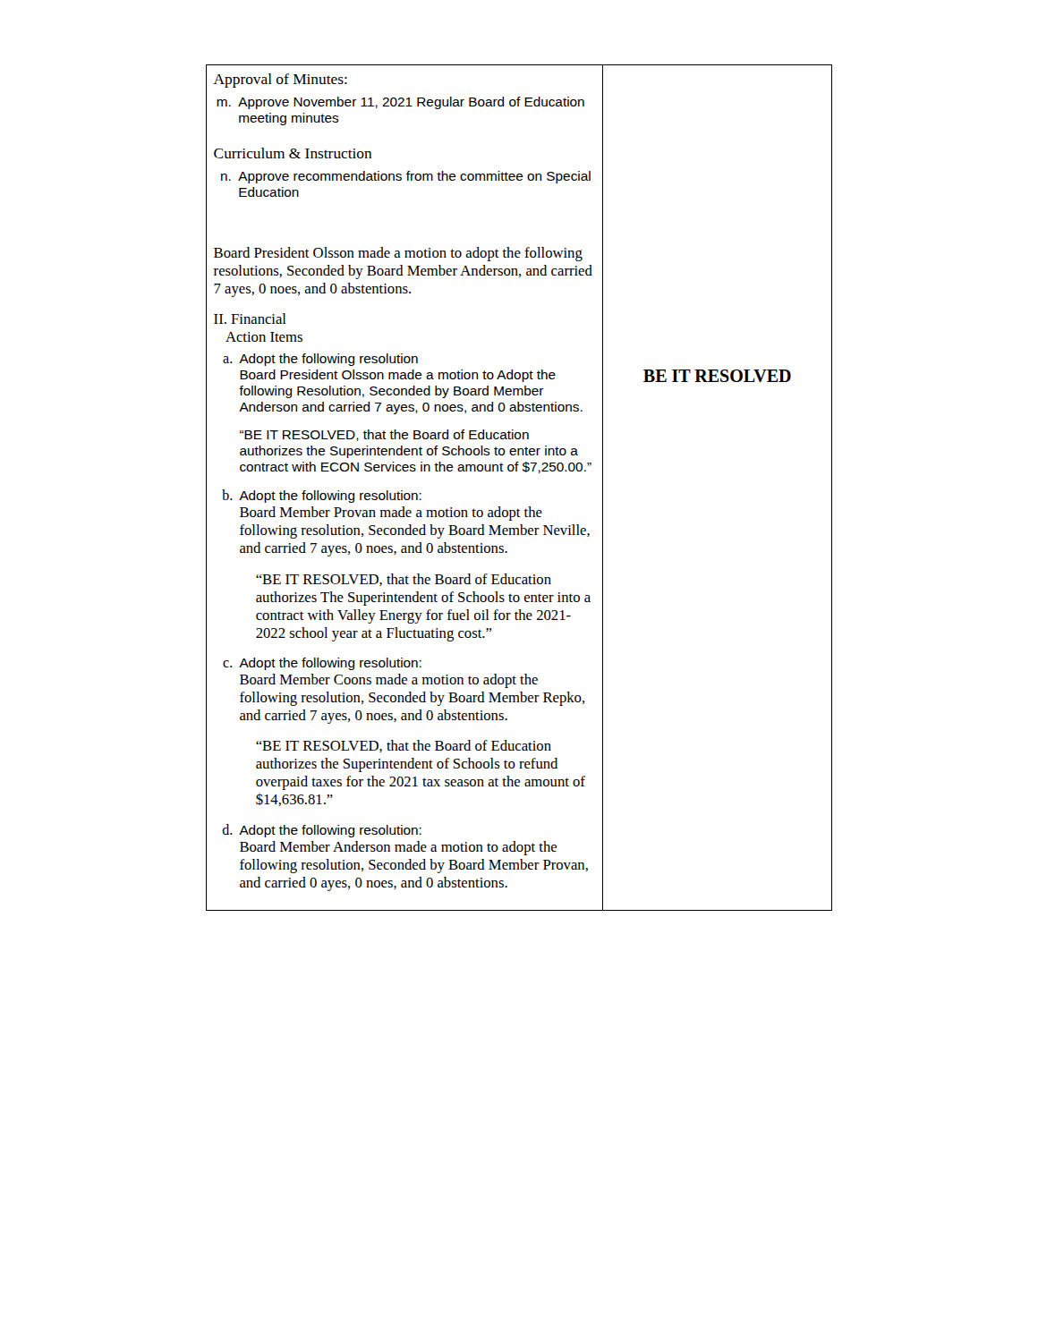| Approval of Minutes: Approve November 11, 2021 Regular Board of Education meeting minutes Curriculum & Instruction Approve recommendations from the committee on Special Education Board President Olsson made a motion to adopt the following resolutions, Seconded by Board Member Anderson, and carried 7 ayes, 0 noes, and 0 abstentions. II. Financial Action Items Adopt the following resolution Board President Olsson made a motion to Adopt the following Resolution, Seconded by Board Member Anderson and carried 7 ayes, 0 noes, and 0 abstentions. “BE IT RESOLVED, that the Board of Education authorizes the Superintendent of Schools to enter into a contract with ECON Services in the amount of $7,250.00.” Adopt the following resolution: Board Member Provan made a motion to adopt the following resolution, Seconded by Board Member Neville, and carried 7 ayes, 0 noes, and 0 abstentions. “BE IT RESOLVED, that the Board of Education authorizes The Superintendent of Schools to enter into a contract with Valley Energy for fuel oil for the 2021-2022 school year at a Fluctuating cost.” Adopt the following resolution: Board Member Coons made a motion to adopt the following resolution, Seconded by Board Member Repko, and carried 7 ayes, 0 noes, and 0 abstentions. “BE IT RESOLVED, that the Board of Education authorizes the Superintendent of Schools to refund overpaid taxes for the 2021 tax season at the amount of $14,636.81.” Adopt the following resolution: Board Member Anderson made a motion to adopt the following resolution, Seconded by Board Member Provan, and carried 0 ayes, 0 noes, and 0 abstentions. | BE IT RESOLVED |